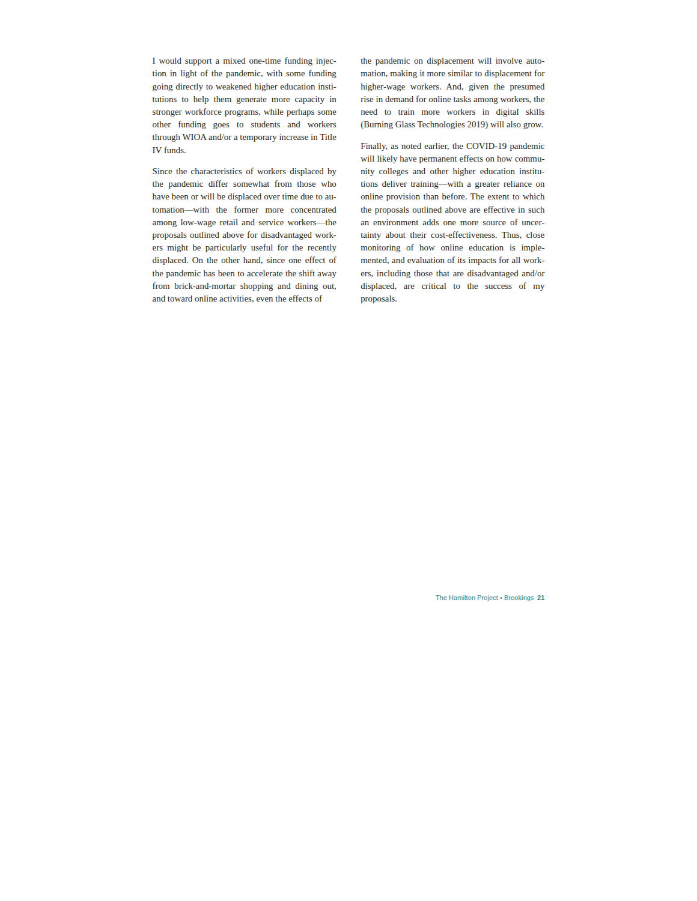I would support a mixed one-time funding injection in light of the pandemic, with some funding going directly to weakened higher education institutions to help them generate more capacity in stronger workforce programs, while perhaps some other funding goes to students and workers through WIOA and/or a temporary increase in Title IV funds.
Since the characteristics of workers displaced by the pandemic differ somewhat from those who have been or will be displaced over time due to automation—with the former more concentrated among low-wage retail and service workers—the proposals outlined above for disadvantaged workers might be particularly useful for the recently displaced. On the other hand, since one effect of the pandemic has been to accelerate the shift away from brick-and-mortar shopping and dining out, and toward online activities, even the effects of
the pandemic on displacement will involve automation, making it more similar to displacement for higher-wage workers. And, given the presumed rise in demand for online tasks among workers, the need to train more workers in digital skills (Burning Glass Technologies 2019) will also grow.
Finally, as noted earlier, the COVID-19 pandemic will likely have permanent effects on how community colleges and other higher education institutions deliver training—with a greater reliance on online provision than before. The extent to which the proposals outlined above are effective in such an environment adds one more source of uncertainty about their cost-effectiveness. Thus, close monitoring of how online education is implemented, and evaluation of its impacts for all workers, including those that are disadvantaged and/or displaced, are critical to the success of my proposals.
The Hamilton Project•Brookings 21